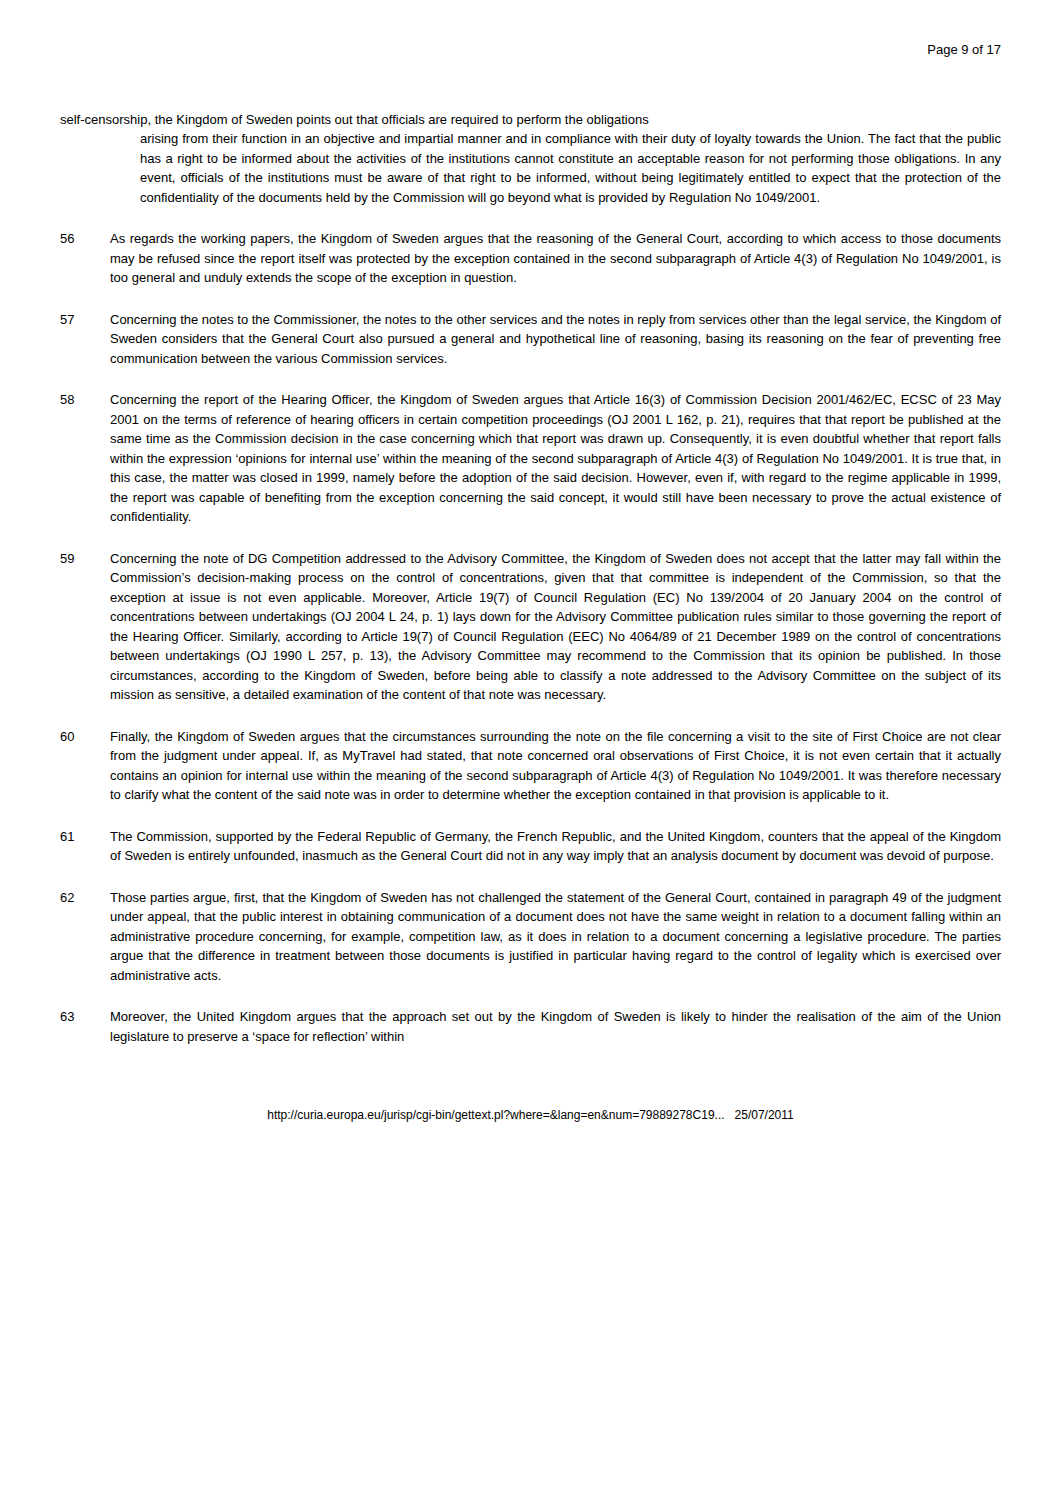Page 9 of 17
self-censorship, the Kingdom of Sweden points out that officials are required to perform the obligations arising from their function in an objective and impartial manner and in compliance with their duty of loyalty towards the Union. The fact that the public has a right to be informed about the activities of the institutions cannot constitute an acceptable reason for not performing those obligations. In any event, officials of the institutions must be aware of that right to be informed, without being legitimately entitled to expect that the protection of the confidentiality of the documents held by the Commission will go beyond what is provided by Regulation No 1049/2001.
56
As regards the working papers, the Kingdom of Sweden argues that the reasoning of the General Court, according to which access to those documents may be refused since the report itself was protected by the exception contained in the second subparagraph of Article 4(3) of Regulation No 1049/2001, is too general and unduly extends the scope of the exception in question.
57
Concerning the notes to the Commissioner, the notes to the other services and the notes in reply from services other than the legal service, the Kingdom of Sweden considers that the General Court also pursued a general and hypothetical line of reasoning, basing its reasoning on the fear of preventing free communication between the various Commission services.
58
Concerning the report of the Hearing Officer, the Kingdom of Sweden argues that Article 16(3) of Commission Decision 2001/462/EC, ECSC of 23 May 2001 on the terms of reference of hearing officers in certain competition proceedings (OJ 2001 L 162, p. 21), requires that that report be published at the same time as the Commission decision in the case concerning which that report was drawn up. Consequently, it is even doubtful whether that report falls within the expression ‘opinions for internal use’ within the meaning of the second subparagraph of Article 4(3) of Regulation No 1049/2001. It is true that, in this case, the matter was closed in 1999, namely before the adoption of the said decision. However, even if, with regard to the regime applicable in 1999, the report was capable of benefiting from the exception concerning the said concept, it would still have been necessary to prove the actual existence of confidentiality.
59
Concerning the note of DG Competition addressed to the Advisory Committee, the Kingdom of Sweden does not accept that the latter may fall within the Commission’s decision-making process on the control of concentrations, given that that committee is independent of the Commission, so that the exception at issue is not even applicable. Moreover, Article 19(7) of Council Regulation (EC) No 139/2004 of 20 January 2004 on the control of concentrations between undertakings (OJ 2004 L 24, p. 1) lays down for the Advisory Committee publication rules similar to those governing the report of the Hearing Officer. Similarly, according to Article 19(7) of Council Regulation (EEC) No 4064/89 of 21 December 1989 on the control of concentrations between undertakings (OJ 1990 L 257, p. 13), the Advisory Committee may recommend to the Commission that its opinion be published. In those circumstances, according to the Kingdom of Sweden, before being able to classify a note addressed to the Advisory Committee on the subject of its mission as sensitive, a detailed examination of the content of that note was necessary.
60
Finally, the Kingdom of Sweden argues that the circumstances surrounding the note on the file concerning a visit to the site of First Choice are not clear from the judgment under appeal. If, as MyTravel had stated, that note concerned oral observations of First Choice, it is not even certain that it actually contains an opinion for internal use within the meaning of the second subparagraph of Article 4(3) of Regulation No 1049/2001. It was therefore necessary to clarify what the content of the said note was in order to determine whether the exception contained in that provision is applicable to it.
61
The Commission, supported by the Federal Republic of Germany, the French Republic, and the United Kingdom, counters that the appeal of the Kingdom of Sweden is entirely unfounded, inasmuch as the General Court did not in any way imply that an analysis document by document was devoid of purpose.
62
Those parties argue, first, that the Kingdom of Sweden has not challenged the statement of the General Court, contained in paragraph 49 of the judgment under appeal, that the public interest in obtaining communication of a document does not have the same weight in relation to a document falling within an administrative procedure concerning, for example, competition law, as it does in relation to a document concerning a legislative procedure. The parties argue that the difference in treatment between those documents is justified in particular having regard to the control of legality which is exercised over administrative acts.
63
Moreover, the United Kingdom argues that the approach set out by the Kingdom of Sweden is likely to hinder the realisation of the aim of the Union legislature to preserve a ‘space for reflection’ within
http://curia.europa.eu/jurisp/cgi-bin/gettext.pl?where=&lang=en&num=79889278C19... 25/07/2011